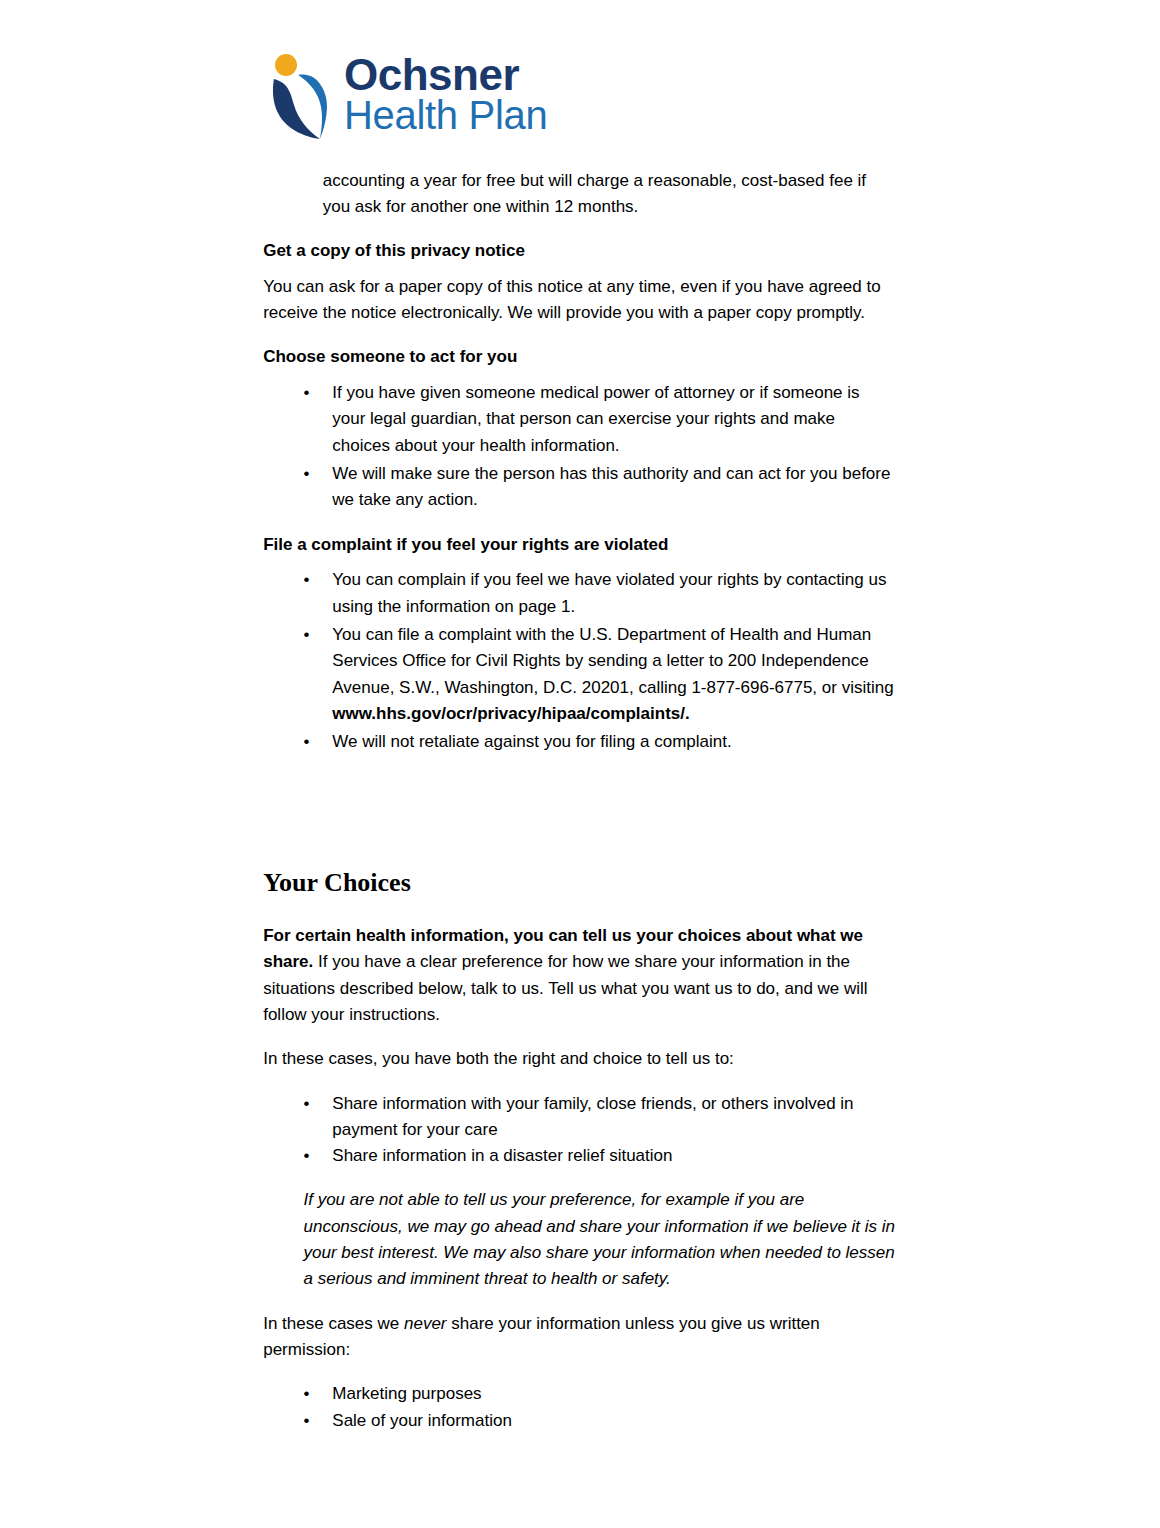Ochsner Health Plan
accounting a year for free but will charge a reasonable, cost-based fee if you ask for another one within 12 months.
Get a copy of this privacy notice
You can ask for a paper copy of this notice at any time, even if you have agreed to receive the notice electronically. We will provide you with a paper copy promptly.
Choose someone to act for you
If you have given someone medical power of attorney or if someone is your legal guardian, that person can exercise your rights and make choices about your health information.
We will make sure the person has this authority and can act for you before we take any action.
File a complaint if you feel your rights are violated
You can complain if you feel we have violated your rights by contacting us using the information on page 1.
You can file a complaint with the U.S. Department of Health and Human Services Office for Civil Rights by sending a letter to 200 Independence Avenue, S.W., Washington, D.C. 20201, calling 1-877-696-6775, or visiting www.hhs.gov/ocr/privacy/hipaa/complaints/.
We will not retaliate against you for filing a complaint.
Your Choices
For certain health information, you can tell us your choices about what we share. If you have a clear preference for how we share your information in the situations described below, talk to us. Tell us what you want us to do, and we will follow your instructions.
In these cases, you have both the right and choice to tell us to:
Share information with your family, close friends, or others involved in payment for your care
Share information in a disaster relief situation
If you are not able to tell us your preference, for example if you are unconscious, we may go ahead and share your information if we believe it is in your best interest. We may also share your information when needed to lessen a serious and imminent threat to health or safety.
In these cases we never share your information unless you give us written permission:
Marketing purposes
Sale of your information